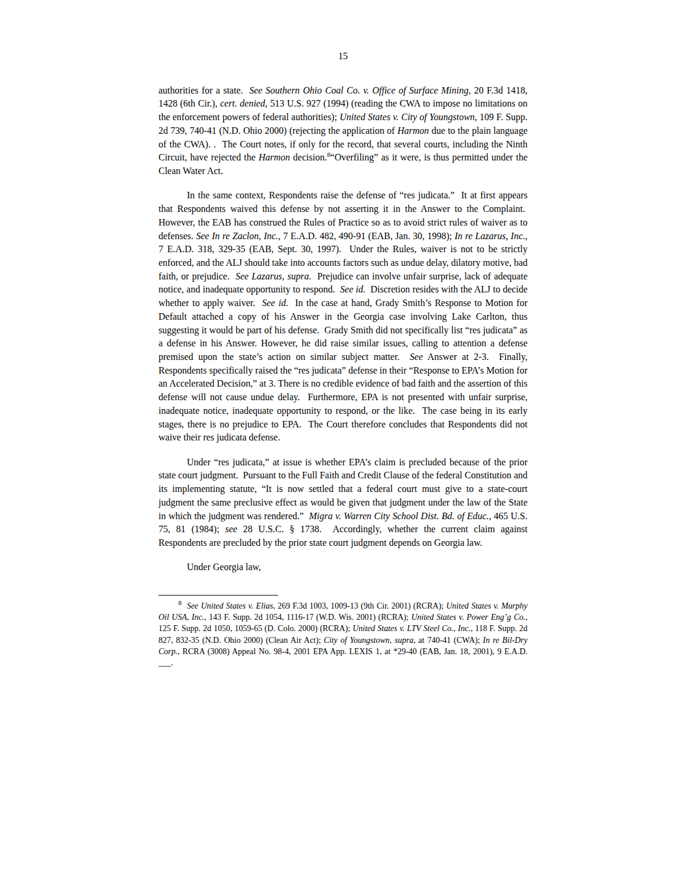15
authorities for a state. See Southern Ohio Coal Co. v. Office of Surface Mining, 20 F.3d 1418, 1428 (6th Cir.), cert. denied, 513 U.S. 927 (1994) (reading the CWA to impose no limitations on the enforcement powers of federal authorities); United States v. City of Youngstown, 109 F. Supp. 2d 739, 740-41 (N.D. Ohio 2000) (rejecting the application of Harmon due to the plain language of the CWA). . The Court notes, if only for the record, that several courts, including the Ninth Circuit, have rejected the Harmon decision.8“Overfiling” as it were, is thus permitted under the Clean Water Act.
In the same context, Respondents raise the defense of “res judicata.” It at first appears that Respondents waived this defense by not asserting it in the Answer to the Complaint. However, the EAB has construed the Rules of Practice so as to avoid strict rules of waiver as to defenses. See In re Zaclon, Inc., 7 E.A.D. 482, 490-91 (EAB, Jan. 30, 1998); In re Lazarus, Inc., 7 E.A.D. 318, 329-35 (EAB, Sept. 30, 1997). Under the Rules, waiver is not to be strictly enforced, and the ALJ should take into accounts factors such as undue delay, dilatory motive, bad faith, or prejudice. See Lazarus, supra. Prejudice can involve unfair surprise, lack of adequate notice, and inadequate opportunity to respond. See id. Discretion resides with the ALJ to decide whether to apply waiver. See id. In the case at hand, Grady Smith’s Response to Motion for Default attached a copy of his Answer in the Georgia case involving Lake Carlton, thus suggesting it would be part of his defense. Grady Smith did not specifically list “res judicata” as a defense in his Answer. However, he did raise similar issues, calling to attention a defense premised upon the state’s action on similar subject matter. See Answer at 2-3. Finally, Respondents specifically raised the “res judicata” defense in their “Response to EPA’s Motion for an Accelerated Decision,” at 3. There is no credible evidence of bad faith and the assertion of this defense will not cause undue delay. Furthermore, EPA is not presented with unfair surprise, inadequate notice, inadequate opportunity to respond, or the like. The case being in its early stages, there is no prejudice to EPA. The Court therefore concludes that Respondents did not waive their res judicata defense.
Under “res judicata,” at issue is whether EPA’s claim is precluded because of the prior state court judgment. Pursuant to the Full Faith and Credit Clause of the federal Constitution and its implementing statute, “It is now settled that a federal court must give to a state-court judgment the same preclusive effect as would be given that judgment under the law of the State in which the judgment was rendered.” Migra v. Warren City School Dist. Bd. of Educ., 465 U.S. 75, 81 (1984); see 28 U.S.C. § 1738. Accordingly, whether the current claim against Respondents are precluded by the prior state court judgment depends on Georgia law.
Under Georgia law,
8 See United States v. Elias, 269 F.3d 1003, 1009-13 (9th Cir. 2001) (RCRA); United States v. Murphy Oil USA, Inc., 143 F. Supp. 2d 1054, 1116-17 (W.D. Wis. 2001) (RCRA); United States v. Power Eng’g Co., 125 F. Supp. 2d 1050, 1059-65 (D. Colo. 2000) (RCRA); United States v. LTV Steel Co., Inc., 118 F. Supp. 2d 827, 832-35 (N.D. Ohio 2000) (Clean Air Act); City of Youngstown, supra, at 740-41 (CWA); In re Bil-Dry Corp., RCRA (3008) Appeal No. 98-4, 2001 EPA App. LEXIS 1, at *29-40 (EAB, Jan. 18, 2001), 9 E.A.D. ___.